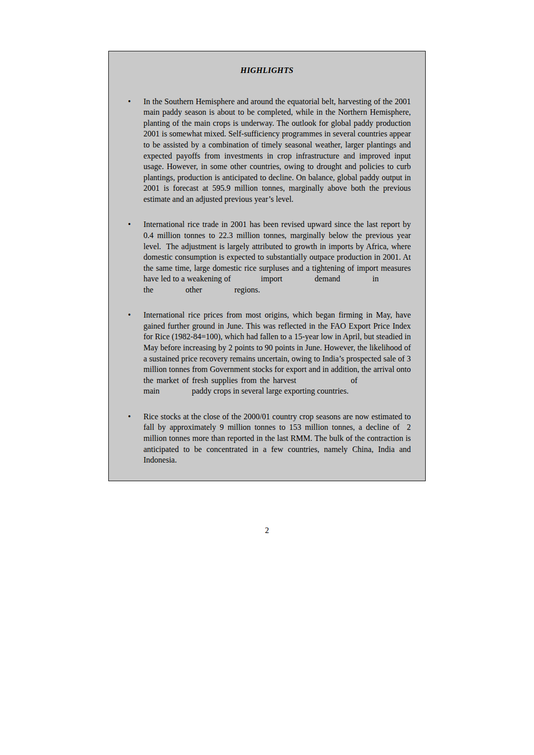HIGHLIGHTS
In the Southern Hemisphere and around the equatorial belt, harvesting of the 2001 main paddy season is about to be completed, while in the Northern Hemisphere, planting of the main crops is underway. The outlook for global paddy production 2001 is somewhat mixed. Self-sufficiency programmes in several countries appear to be assisted by a combination of timely seasonal weather, larger plantings and expected payoffs from investments in crop infrastructure and improved input usage. However, in some other countries, owing to drought and policies to curb plantings, production is anticipated to decline. On balance, global paddy output in 2001 is forecast at 595.9 million tonnes, marginally above both the previous estimate and an adjusted previous year’s level.
International rice trade in 2001 has been revised upward since the last report by 0.4 million tonnes to 22.3 million tonnes, marginally below the previous year level. The adjustment is largely attributed to growth in imports by Africa, where domestic consumption is expected to substantially outpace production in 2001. At the same time, large domestic rice surpluses and a tightening of import measures have led to a weakening of import demand in the other regions.
International rice prices from most origins, which began firming in May, have gained further ground in June. This was reflected in the FAO Export Price Index for Rice (1982-84=100), which had fallen to a 15-year low in April, but steadied in May before increasing by 2 points to 90 points in June. However, the likelihood of a sustained price recovery remains uncertain, owing to India’s prospected sale of 3 million tonnes from Government stocks for export and in addition, the arrival onto the market of fresh supplies from the harvest of main paddy crops in several large exporting countries.
Rice stocks at the close of the 2000/01 country crop seasons are now estimated to fall by approximately 9 million tonnes to 153 million tonnes, a decline of 2 million tonnes more than reported in the last RMM. The bulk of the contraction is anticipated to be concentrated in a few countries, namely China, India and Indonesia.
2